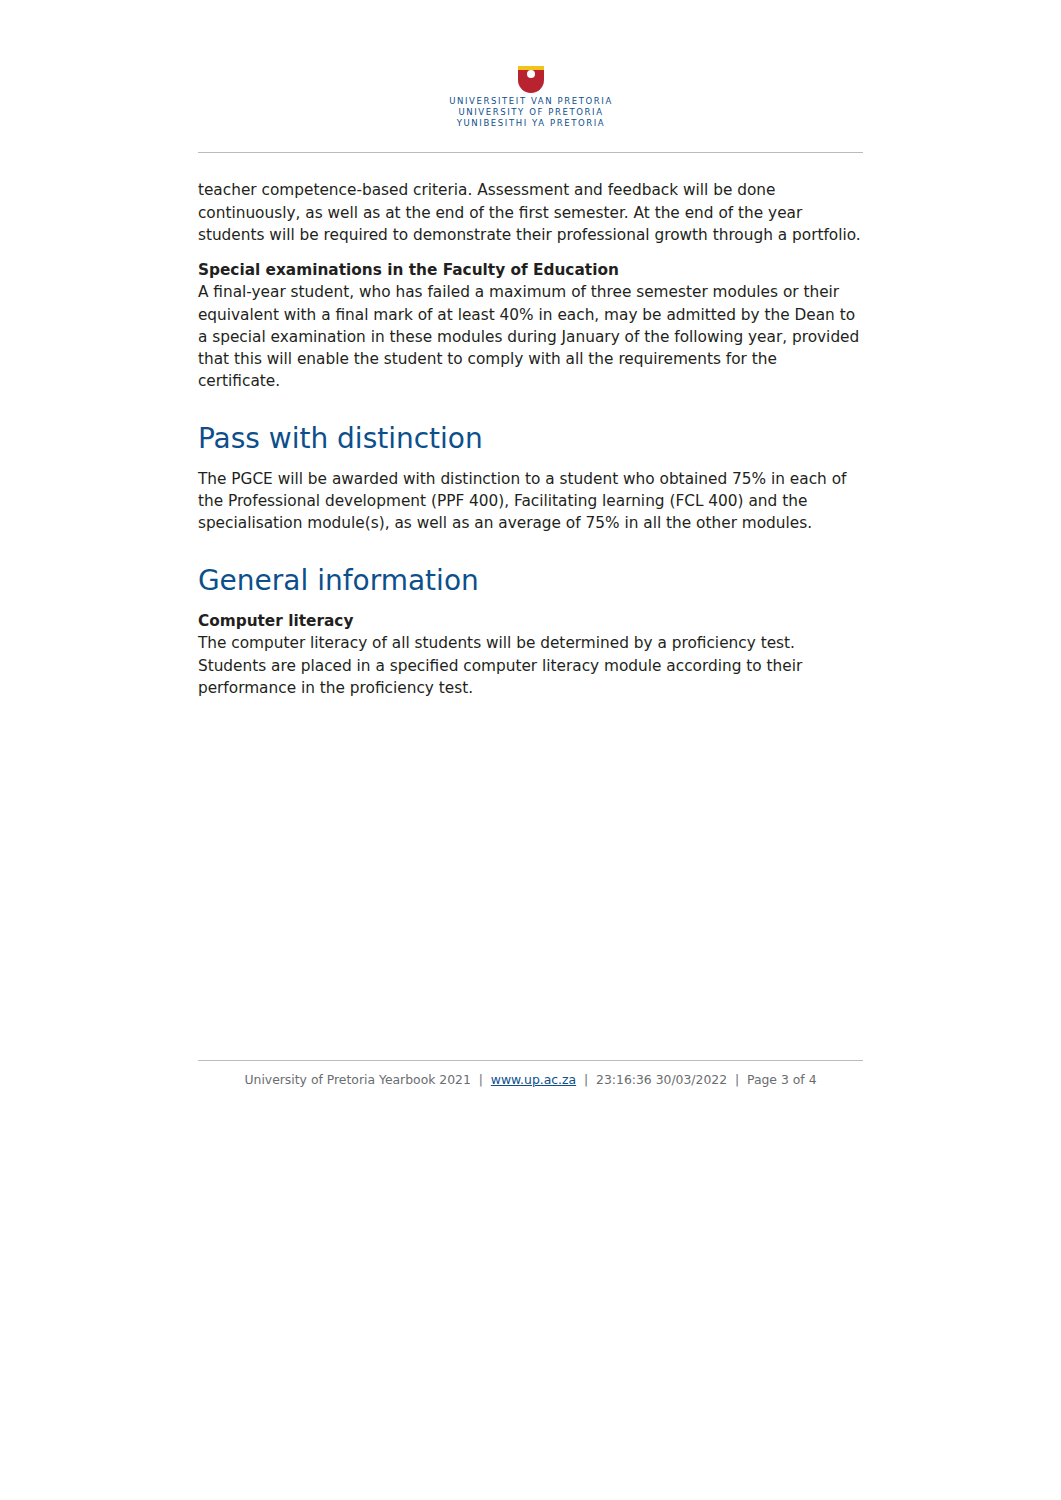teacher competence-based criteria. Assessment and feedback will be done continuously, as well as at the end of the first semester. At the end of the year students will be required to demonstrate their professional growth through a portfolio.
Special examinations in the Faculty of Education
A final-year student, who has failed a maximum of three semester modules or their equivalent with a final mark of at least 40% in each, may be admitted by the Dean to a special examination in these modules during January of the following year, provided that this will enable the student to comply with all the requirements for the certificate.
Pass with distinction
The PGCE will be awarded with distinction to a student who obtained 75% in each of the Professional development (PPF 400), Facilitating learning (FCL 400) and the specialisation module(s), as well as an average of 75% in all the other modules.
General information
Computer literacy
The computer literacy of all students will be determined by a proficiency test. Students are placed in a specified computer literacy module according to their performance in the proficiency test.
University of Pretoria Yearbook 2021 | www.up.ac.za | 23:16:36 30/03/2022 | Page 3 of 4